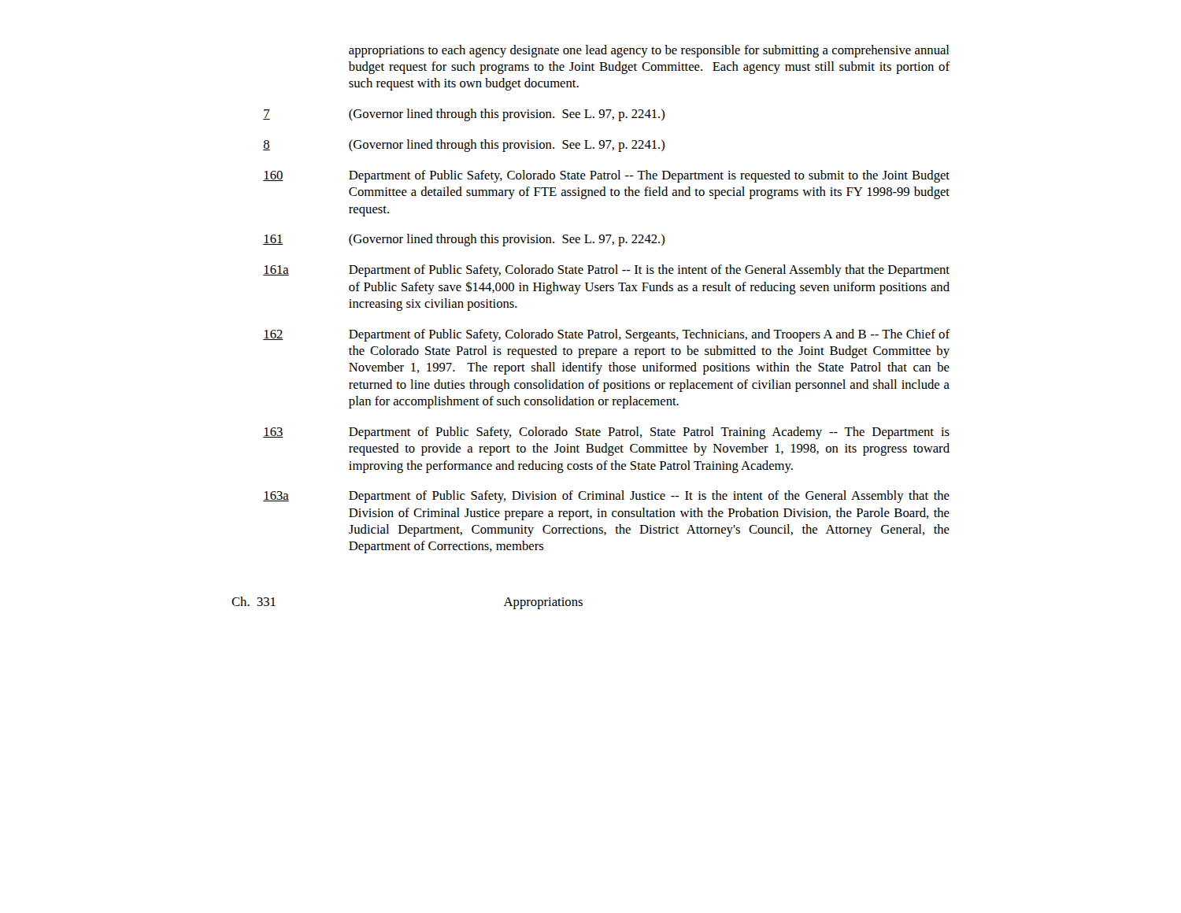appropriations to each agency designate one lead agency to be responsible for submitting a comprehensive annual budget request for such programs to the Joint Budget Committee. Each agency must still submit its portion of such request with its own budget document.
7
(Governor lined through this provision. See L. 97, p. 2241.)
8
(Governor lined through this provision. See L. 97, p. 2241.)
160
Department of Public Safety, Colorado State Patrol -- The Department is requested to submit to the Joint Budget Committee a detailed summary of FTE assigned to the field and to special programs with its FY 1998-99 budget request.
161
(Governor lined through this provision. See L. 97, p. 2242.)
161a
Department of Public Safety, Colorado State Patrol -- It is the intent of the General Assembly that the Department of Public Safety save $144,000 in Highway Users Tax Funds as a result of reducing seven uniform positions and increasing six civilian positions.
162
Department of Public Safety, Colorado State Patrol, Sergeants, Technicians, and Troopers A and B -- The Chief of the Colorado State Patrol is requested to prepare a report to be submitted to the Joint Budget Committee by November 1, 1997. The report shall identify those uniformed positions within the State Patrol that can be returned to line duties through consolidation of positions or replacement of civilian personnel and shall include a plan for accomplishment of such consolidation or replacement.
163
Department of Public Safety, Colorado State Patrol, State Patrol Training Academy -- The Department is requested to provide a report to the Joint Budget Committee by November 1, 1998, on its progress toward improving the performance and reducing costs of the State Patrol Training Academy.
163a
Department of Public Safety, Division of Criminal Justice -- It is the intent of the General Assembly that the Division of Criminal Justice prepare a report, in consultation with the Probation Division, the Parole Board, the Judicial Department, Community Corrections, the District Attorney's Council, the Attorney General, the Department of Corrections, members
Ch. 331
Appropriations